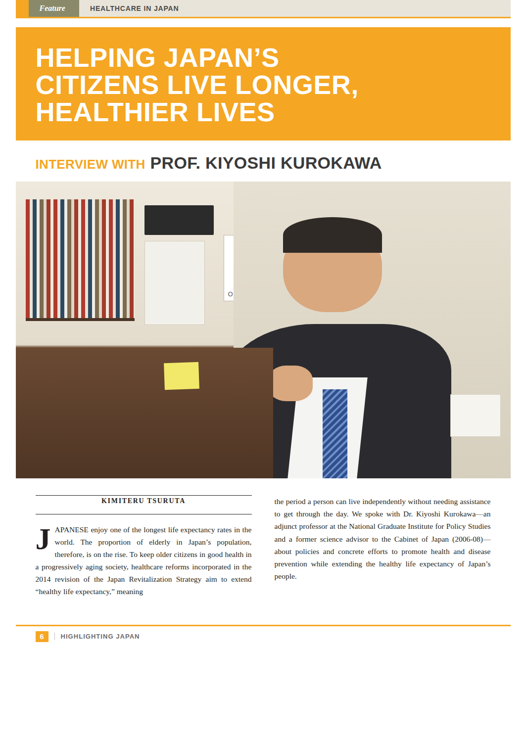Feature
HEALTHCARE IN JAPAN
Helping Japan’s
Citizens Live Longer,
Healthier Lives
Interview with Prof. Kiyoshi Kurokawa
Kimiteru Tsuruta
JAPANESE enjoy one of the longest life expectancy rates in the world. The proportion of elderly in Japan’s population, therefore, is on the rise. To keep older citizens in good health in a progressively aging society, healthcare reforms incorporated in the 2014 revision of the Japan Revitalization Strategy aim to extend “healthy life expectancy,” meaning
the period a person can live independently without needing assistance to get through the day. We spoke with Dr. Kiyoshi Kurokawa—an adjunct professor at the National Graduate Institute for Policy Studies and a former science advisor to the Cabinet of Japan (2006-08)—about policies and concrete efforts to promote health and disease prevention while extending the healthy life expectancy of Japan’s people.
6
HIGHLIGHTING JAPAN